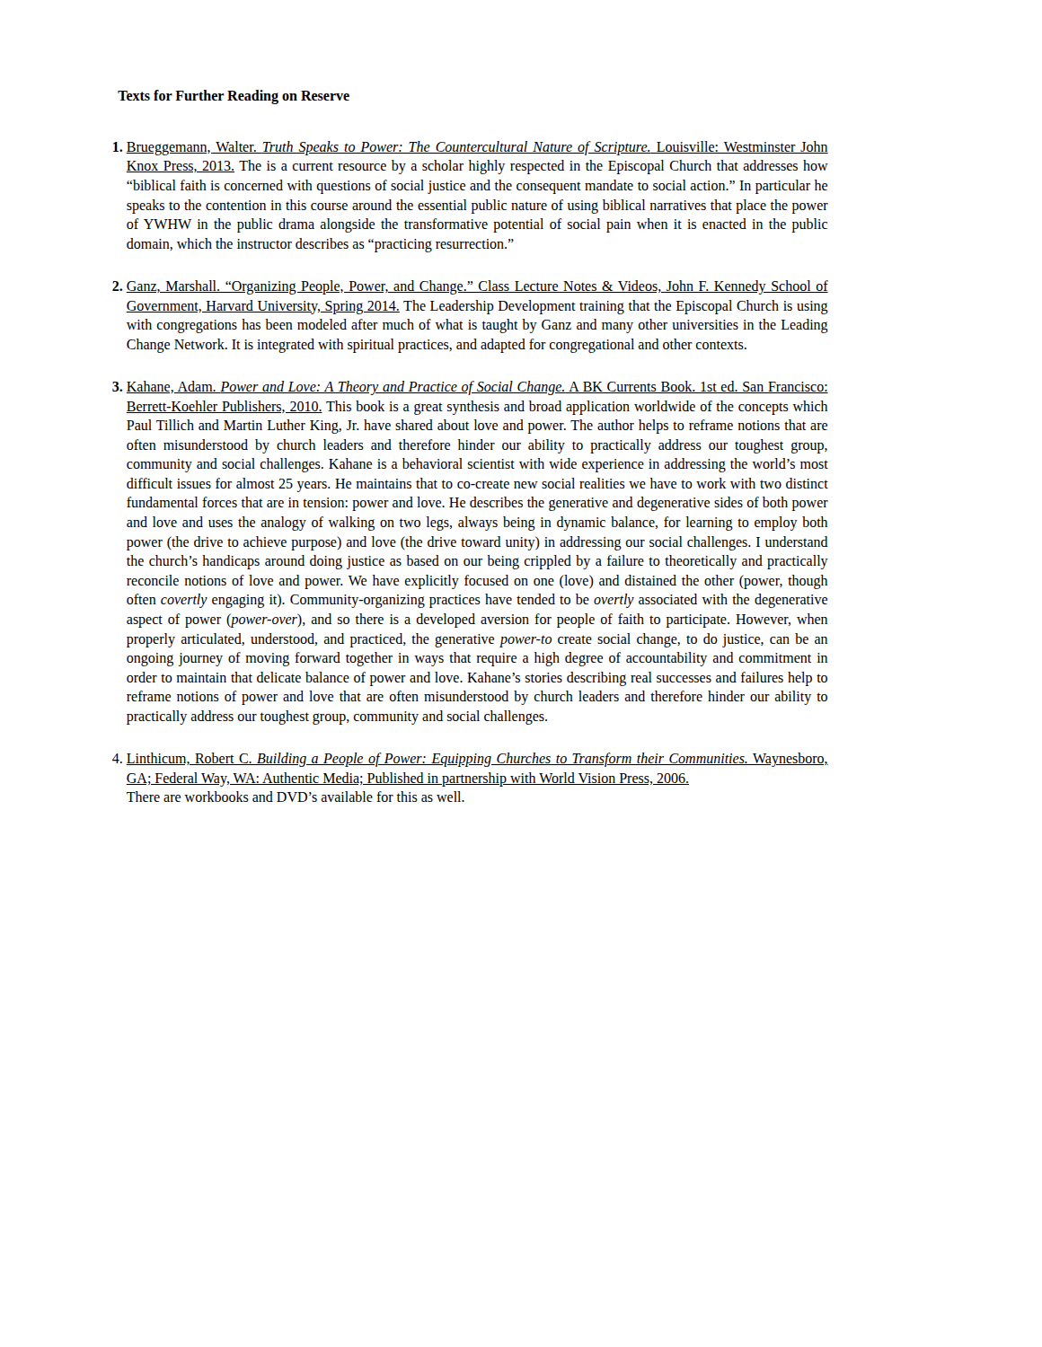Texts for Further Reading on Reserve
Brueggemann, Walter. Truth Speaks to Power: The Countercultural Nature of Scripture. Louisville: Westminster John Knox Press, 2013. The is a current resource by a scholar highly respected in the Episcopal Church that addresses how “biblical faith is concerned with questions of social justice and the consequent mandate to social action.” In particular he speaks to the contention in this course around the essential public nature of using biblical narratives that place the power of YWHW in the public drama alongside the transformative potential of social pain when it is enacted in the public domain, which the instructor describes as “practicing resurrection.”
Ganz, Marshall. “Organizing People, Power, and Change.” Class Lecture Notes & Videos, John F. Kennedy School of Government, Harvard University, Spring 2014. The Leadership Development training that the Episcopal Church is using with congregations has been modeled after much of what is taught by Ganz and many other universities in the Leading Change Network. It is integrated with spiritual practices, and adapted for congregational and other contexts.
Kahane, Adam. Power and Love: A Theory and Practice of Social Change. A BK Currents Book. 1st ed. San Francisco: Berrett-Koehler Publishers, 2010. This book is a great synthesis and broad application worldwide of the concepts which Paul Tillich and Martin Luther King, Jr. have shared about love and power. The author helps to reframe notions that are often misunderstood by church leaders and therefore hinder our ability to practically address our toughest group, community and social challenges. Kahane is a behavioral scientist with wide experience in addressing the world’s most difficult issues for almost 25 years. He maintains that to co-create new social realities we have to work with two distinct fundamental forces that are in tension: power and love. He describes the generative and degenerative sides of both power and love and uses the analogy of walking on two legs, always being in dynamic balance, for learning to employ both power (the drive to achieve purpose) and love (the drive toward unity) in addressing our social challenges. I understand the church’s handicaps around doing justice as based on our being crippled by a failure to theoretically and practically reconcile notions of love and power. We have explicitly focused on one (love) and distained the other (power, though often covertly engaging it). Community-organizing practices have tended to be overtly associated with the degenerative aspect of power (power-over), and so there is a developed aversion for people of faith to participate. However, when properly articulated, understood, and practiced, the generative power-to create social change, to do justice, can be an ongoing journey of moving forward together in ways that require a high degree of accountability and commitment in order to maintain that delicate balance of power and love. Kahane’s stories describing real successes and failures help to reframe notions of power and love that are often misunderstood by church leaders and therefore hinder our ability to practically address our toughest group, community and social challenges.
Linthicum, Robert C. Building a People of Power: Equipping Churches to Transform their Communities. Waynesboro, GA; Federal Way, WA: Authentic Media; Published in partnership with World Vision Press, 2006.
There are workbooks and DVD’s available for this as well.